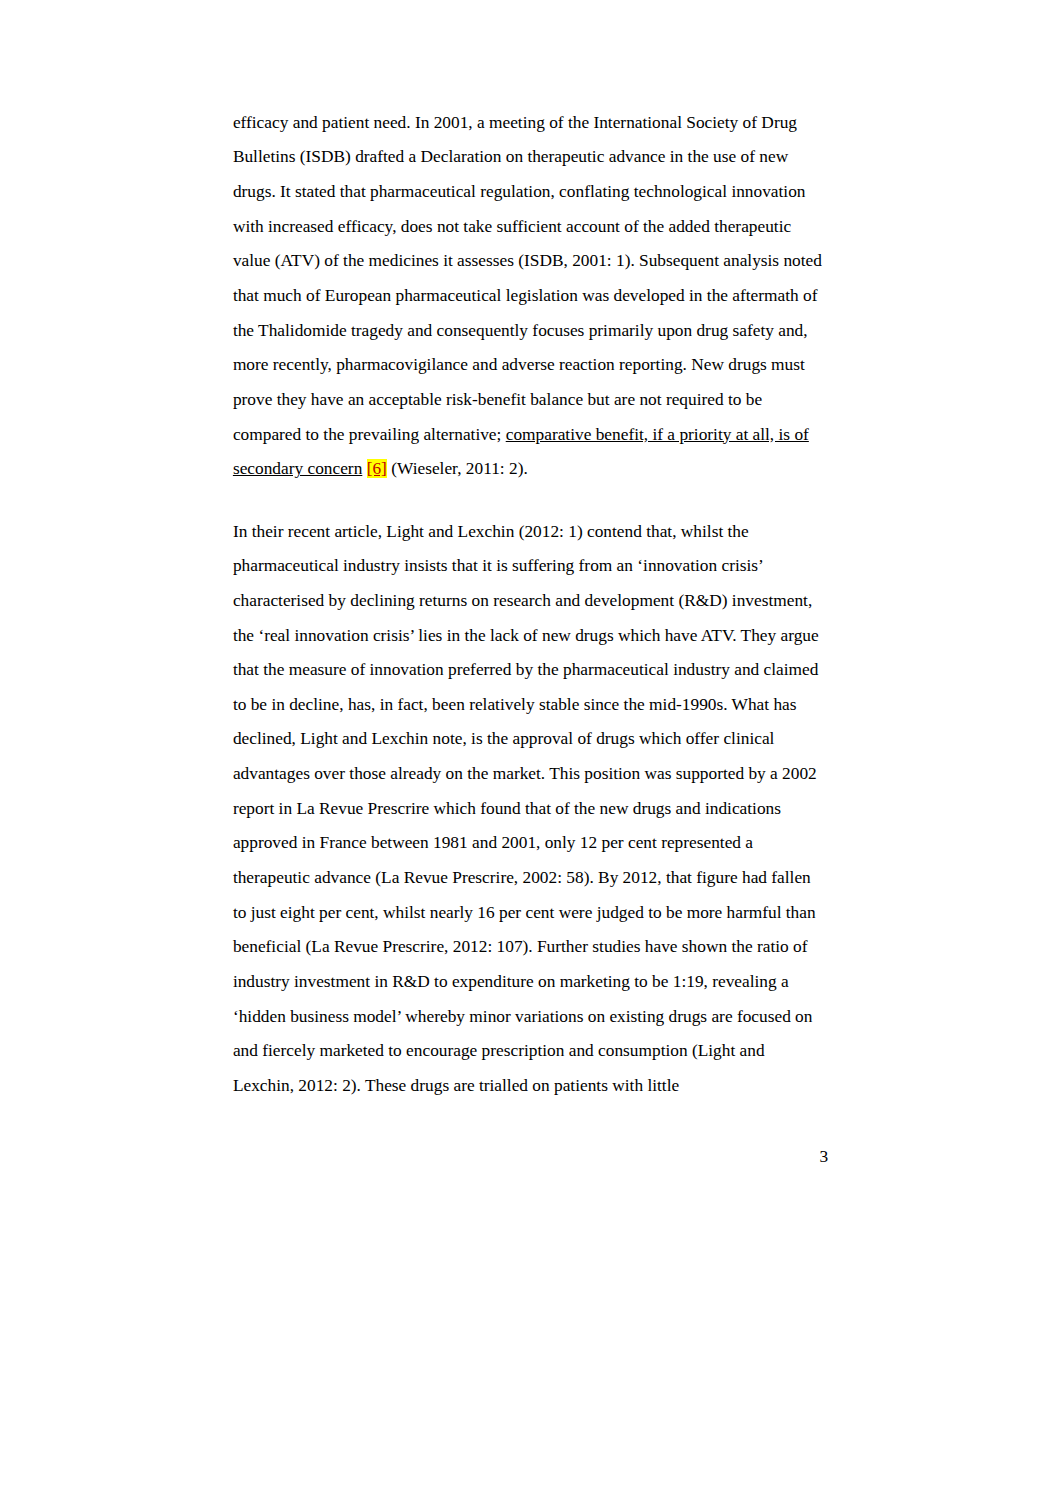efficacy and patient need. In 2001, a meeting of the International Society of Drug Bulletins (ISDB) drafted a Declaration on therapeutic advance in the use of new drugs. It stated that pharmaceutical regulation, conflating technological innovation with increased efficacy, does not take sufficient account of the added therapeutic value (ATV) of the medicines it assesses (ISDB, 2001: 1). Subsequent analysis noted that much of European pharmaceutical legislation was developed in the aftermath of the Thalidomide tragedy and consequently focuses primarily upon drug safety and, more recently, pharmacovigilance and adverse reaction reporting. New drugs must prove they have an acceptable risk-benefit balance but are not required to be compared to the prevailing alternative; comparative benefit, if a priority at all, is of secondary concern [6] (Wieseler, 2011: 2).
In their recent article, Light and Lexchin (2012: 1) contend that, whilst the pharmaceutical industry insists that it is suffering from an ‘innovation crisis’ characterised by declining returns on research and development (R&D) investment, the ‘real innovation crisis’ lies in the lack of new drugs which have ATV. They argue that the measure of innovation preferred by the pharmaceutical industry and claimed to be in decline, has, in fact, been relatively stable since the mid-1990s. What has declined, Light and Lexchin note, is the approval of drugs which offer clinical advantages over those already on the market. This position was supported by a 2002 report in La Revue Prescrire which found that of the new drugs and indications approved in France between 1981 and 2001, only 12 per cent represented a therapeutic advance (La Revue Prescrire, 2002: 58). By 2012, that figure had fallen to just eight per cent, whilst nearly 16 per cent were judged to be more harmful than beneficial (La Revue Prescrire, 2012: 107). Further studies have shown the ratio of industry investment in R&D to expenditure on marketing to be 1:19, revealing a ‘hidden business model’ whereby minor variations on existing drugs are focused on and fiercely marketed to encourage prescription and consumption (Light and Lexchin, 2012: 2). These drugs are trialled on patients with little
3